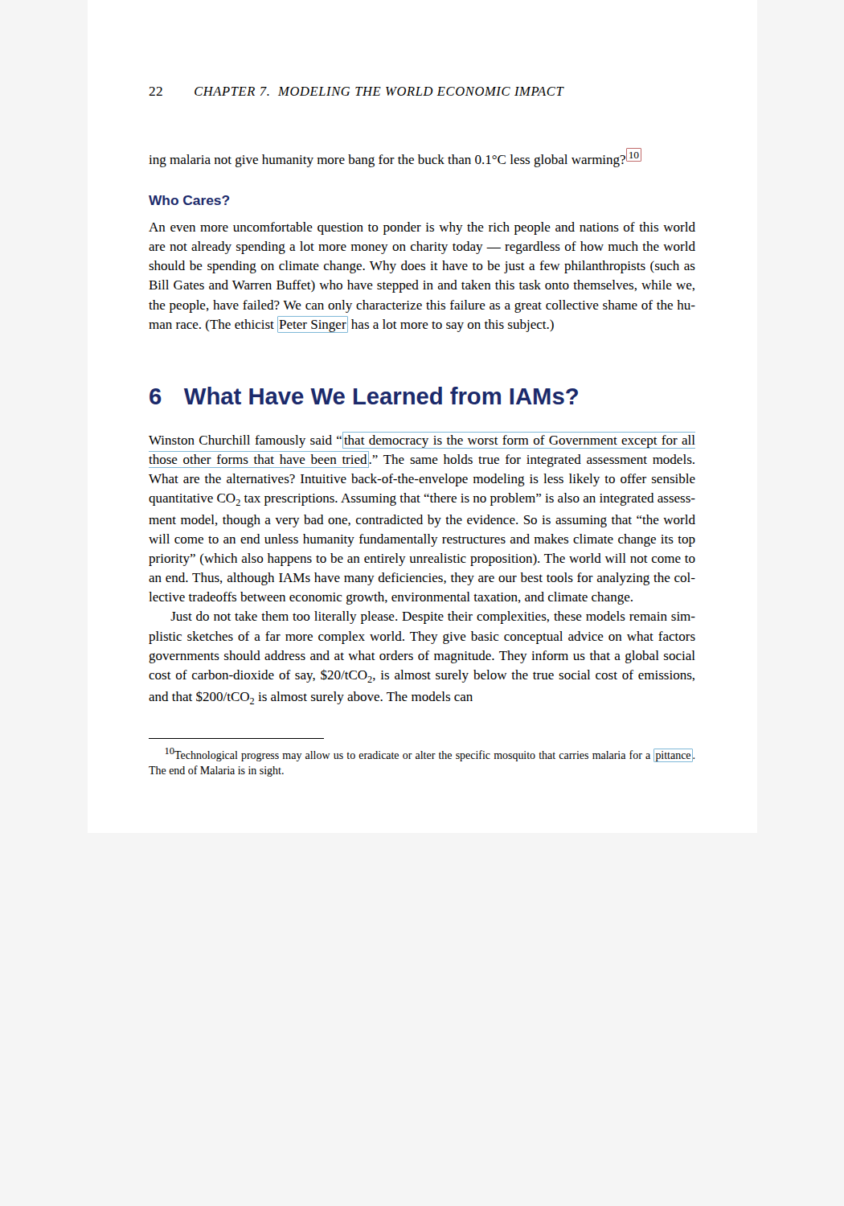22 Chapter 7. Modeling the World Economic Impact
ing malaria not give humanity more bang for the buck than 0.1°C less global warming?10
Who Cares?
An even more uncomfortable question to ponder is why the rich people and nations of this world are not already spending a lot more money on charity today — regardless of how much the world should be spending on climate change. Why does it have to be just a few philanthropists (such as Bill Gates and Warren Buffet) who have stepped in and taken this task onto themselves, while we, the people, have failed? We can only characterize this failure as a great collective shame of the human race. (The ethicist Peter Singer has a lot more to say on this subject.)
6 What Have We Learned from IAMs?
Winston Churchill famously said “that democracy is the worst form of Government except for all those other forms that have been tried.” The same holds true for integrated assessment models. What are the alternatives? Intuitive back-of-the-envelope modeling is less likely to offer sensible quantitative CO2 tax prescriptions. Assuming that “there is no problem” is also an integrated assessment model, though a very bad one, contradicted by the evidence. So is assuming that “the world will come to an end unless humanity fundamentally restructures and makes climate change its top priority” (which also happens to be an entirely unrealistic proposition). The world will not come to an end. Thus, although IAMs have many deficiencies, they are our best tools for analyzing the collective tradeoffs between economic growth, environmental taxation, and climate change.
Just do not take them too literally please. Despite their complexities, these models remain simplistic sketches of a far more complex world. They give basic conceptual advice on what factors governments should address and at what orders of magnitude. They inform us that a global social cost of carbon-dioxide of say, $20/tCO2, is almost surely below the true social cost of emissions, and that $200/tCO2 is almost surely above. The models can
10Technological progress may allow us to eradicate or alter the specific mosquito that carries malaria for a pittance. The end of Malaria is in sight.